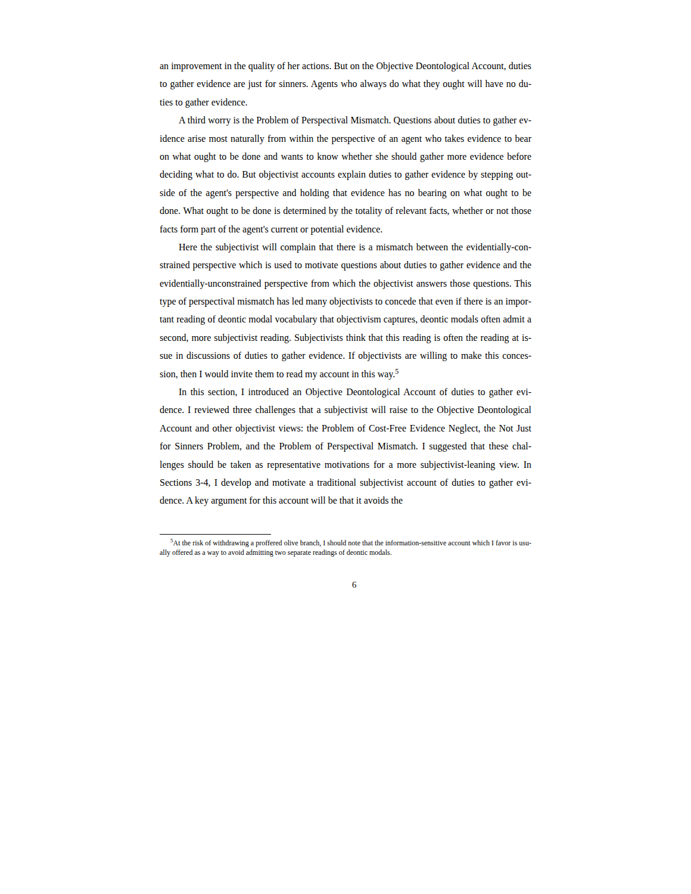an improvement in the quality of her actions. But on the Objective Deontological Account, duties to gather evidence are just for sinners. Agents who always do what they ought will have no duties to gather evidence.
A third worry is the Problem of Perspectival Mismatch. Questions about duties to gather evidence arise most naturally from within the perspective of an agent who takes evidence to bear on what ought to be done and wants to know whether she should gather more evidence before deciding what to do. But objectivist accounts explain duties to gather evidence by stepping outside of the agent's perspective and holding that evidence has no bearing on what ought to be done. What ought to be done is determined by the totality of relevant facts, whether or not those facts form part of the agent's current or potential evidence.
Here the subjectivist will complain that there is a mismatch between the evidentially-constrained perspective which is used to motivate questions about duties to gather evidence and the evidentially-unconstrained perspective from which the objectivist answers those questions. This type of perspectival mismatch has led many objectivists to concede that even if there is an important reading of deontic modal vocabulary that objectivism captures, deontic modals often admit a second, more subjectivist reading. Subjectivists think that this reading is often the reading at issue in discussions of duties to gather evidence. If objectivists are willing to make this concession, then I would invite them to read my account in this way.5
In this section, I introduced an Objective Deontological Account of duties to gather evidence. I reviewed three challenges that a subjectivist will raise to the Objective Deontological Account and other objectivist views: the Problem of Cost-Free Evidence Neglect, the Not Just for Sinners Problem, and the Problem of Perspectival Mismatch. I suggested that these challenges should be taken as representative motivations for a more subjectivist-leaning view. In Sections 3-4, I develop and motivate a traditional subjectivist account of duties to gather evidence. A key argument for this account will be that it avoids the
5At the risk of withdrawing a proffered olive branch, I should note that the information-sensitive account which I favor is usually offered as a way to avoid admitting two separate readings of deontic modals.
6